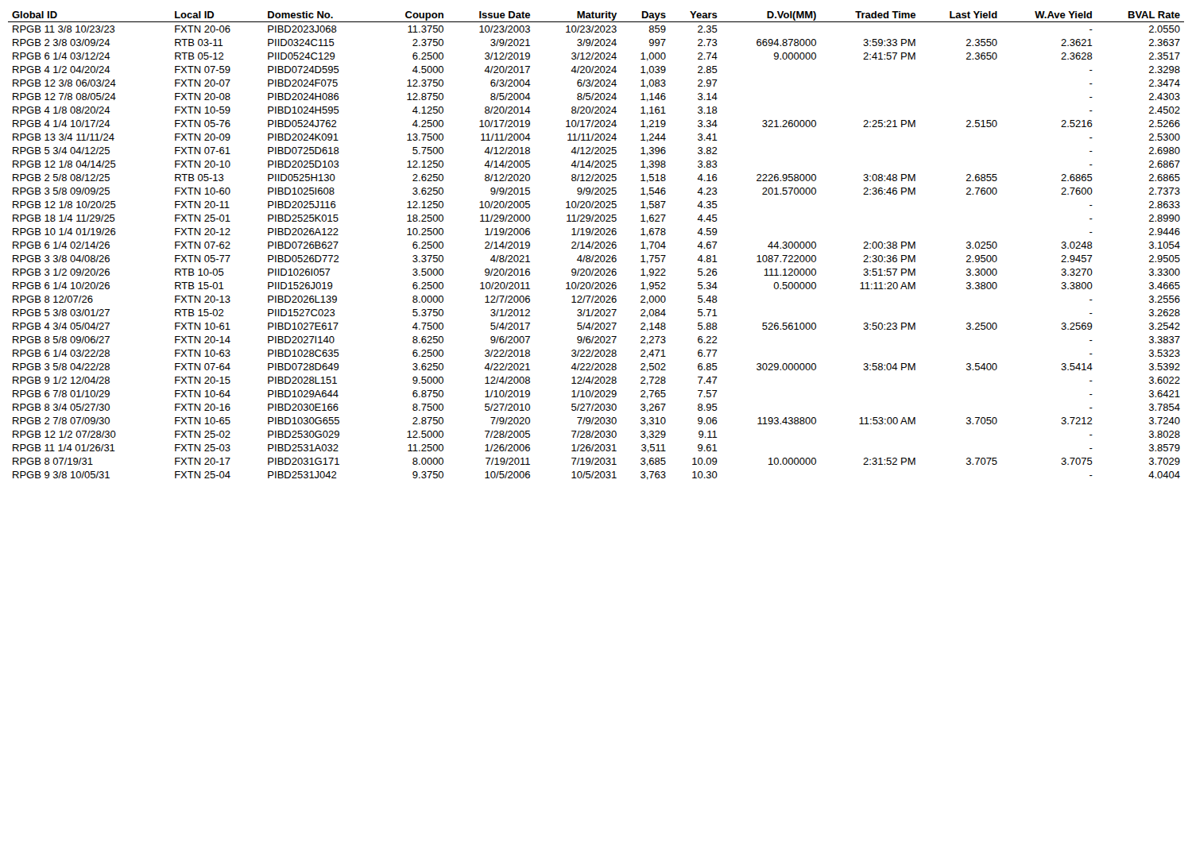Philippine Government Bond Quotations
| Global ID | Local ID | Domestic No. | Coupon | Issue Date | Maturity | Days | Years | D.Vol(MM) | Traded Time | Last Yield | W.Ave Yield | BVAL Rate |
| --- | --- | --- | --- | --- | --- | --- | --- | --- | --- | --- | --- | --- |
| RPGB 11 3/8 10/23/23 | FXTN 20-06 | PIBD2023J068 | 11.3750 | 10/23/2003 | 10/23/2023 | 859 | 2.35 | | | | - | 2.0550 |
| RPGB 2 3/8 03/09/24 | RTB 03-11 | PIID0324C115 | 2.3750 | 3/9/2021 | 3/9/2024 | 997 | 2.73 | 6694.878000 | 3:59:33 PM | 2.3550 | 2.3621 | 2.3637 |
| RPGB 6 1/4 03/12/24 | RTB 05-12 | PIID0524C129 | 6.2500 | 3/12/2019 | 3/12/2024 | 1,000 | 2.74 | 9.000000 | 2:41:57 PM | 2.3650 | 2.3628 | 2.3517 |
| RPGB 4 1/2 04/20/24 | FXTN 07-59 | PIBD0724D595 | 4.5000 | 4/20/2017 | 4/20/2024 | 1,039 | 2.85 | | | | - | 2.3298 |
| RPGB 12 3/8 06/03/24 | FXTN 20-07 | PIBD2024F075 | 12.3750 | 6/3/2004 | 6/3/2024 | 1,083 | 2.97 | | | | - | 2.3474 |
| RPGB 12 7/8 08/05/24 | FXTN 20-08 | PIBD2024H086 | 12.8750 | 8/5/2004 | 8/5/2024 | 1,146 | 3.14 | | | | - | 2.4303 |
| RPGB 4 1/8 08/20/24 | FXTN 10-59 | PIBD1024H595 | 4.1250 | 8/20/2014 | 8/20/2024 | 1,161 | 3.18 | | | | - | 2.4502 |
| RPGB 4 1/4 10/17/24 | FXTN 05-76 | PIBD0524J762 | 4.2500 | 10/17/2019 | 10/17/2024 | 1,219 | 3.34 | 321.260000 | 2:25:21 PM | 2.5150 | 2.5216 | 2.5266 |
| RPGB 13 3/4 11/11/24 | FXTN 20-09 | PIBD2024K091 | 13.7500 | 11/11/2004 | 11/11/2024 | 1,244 | 3.41 | | | | - | 2.5300 |
| RPGB 5 3/4 04/12/25 | FXTN 07-61 | PIBD0725D618 | 5.7500 | 4/12/2018 | 4/12/2025 | 1,396 | 3.82 | | | | - | 2.6980 |
| RPGB 12 1/8 04/14/25 | FXTN 20-10 | PIBD2025D103 | 12.1250 | 4/14/2005 | 4/14/2025 | 1,398 | 3.83 | | | | - | 2.6867 |
| RPGB 2 5/8 08/12/25 | RTB 05-13 | PIID0525H130 | 2.6250 | 8/12/2020 | 8/12/2025 | 1,518 | 4.16 | 2226.958000 | 3:08:48 PM | 2.6855 | 2.6865 | 2.6865 |
| RPGB 3 5/8 09/09/25 | FXTN 10-60 | PIBD1025I608 | 3.6250 | 9/9/2015 | 9/9/2025 | 1,546 | 4.23 | 201.570000 | 2:36:46 PM | 2.7600 | 2.7600 | 2.7373 |
| RPGB 12 1/8 10/20/25 | FXTN 20-11 | PIBD2025J116 | 12.1250 | 10/20/2005 | 10/20/2025 | 1,587 | 4.35 | | | | - | 2.8633 |
| RPGB 18 1/4 11/29/25 | FXTN 25-01 | PIBD2525K015 | 18.2500 | 11/29/2000 | 11/29/2025 | 1,627 | 4.45 | | | | - | 2.8990 |
| RPGB 10 1/4 01/19/26 | FXTN 20-12 | PIBD2026A122 | 10.2500 | 1/19/2006 | 1/19/2026 | 1,678 | 4.59 | | | | - | 2.9446 |
| RPGB 6 1/4 02/14/26 | FXTN 07-62 | PIBD0726B627 | 6.2500 | 2/14/2019 | 2/14/2026 | 1,704 | 4.67 | 44.300000 | 2:00:38 PM | 3.0250 | 3.0248 | 3.1054 |
| RPGB 3 3/8 04/08/26 | FXTN 05-77 | PIBD0526D772 | 3.3750 | 4/8/2021 | 4/8/2026 | 1,757 | 4.81 | 1087.722000 | 2:30:36 PM | 2.9500 | 2.9457 | 2.9505 |
| RPGB 3 1/2 09/20/26 | RTB 10-05 | PIID1026I057 | 3.5000 | 9/20/2016 | 9/20/2026 | 1,922 | 5.26 | 111.120000 | 3:51:57 PM | 3.3000 | 3.3270 | 3.3300 |
| RPGB 6 1/4 10/20/26 | RTB 15-01 | PIID1526J019 | 6.2500 | 10/20/2011 | 10/20/2026 | 1,952 | 5.34 | 0.500000 | 11:11:20 AM | 3.3800 | 3.3800 | 3.4665 |
| RPGB 8 12/07/26 | FXTN 20-13 | PIBD2026L139 | 8.0000 | 12/7/2006 | 12/7/2026 | 2,000 | 5.48 | | | | - | 3.2556 |
| RPGB 5 3/8 03/01/27 | RTB 15-02 | PIID1527C023 | 5.3750 | 3/1/2012 | 3/1/2027 | 2,084 | 5.71 | | | | - | 3.2628 |
| RPGB 4 3/4 05/04/27 | FXTN 10-61 | PIBD1027E617 | 4.7500 | 5/4/2017 | 5/4/2027 | 2,148 | 5.88 | 526.561000 | 3:50:23 PM | 3.2500 | 3.2569 | 3.2542 |
| RPGB 8 5/8 09/06/27 | FXTN 20-14 | PIBD2027I140 | 8.6250 | 9/6/2007 | 9/6/2027 | 2,273 | 6.22 | | | | - | 3.3837 |
| RPGB 6 1/4 03/22/28 | FXTN 10-63 | PIBD1028C635 | 6.2500 | 3/22/2018 | 3/22/2028 | 2,471 | 6.77 | | | | - | 3.5323 |
| RPGB 3 5/8 04/22/28 | FXTN 07-64 | PIBD0728D649 | 3.6250 | 4/22/2021 | 4/22/2028 | 2,502 | 6.85 | 3029.000000 | 3:58:04 PM | 3.5400 | 3.5414 | 3.5392 |
| RPGB 9 1/2 12/04/28 | FXTN 20-15 | PIBD2028L151 | 9.5000 | 12/4/2008 | 12/4/2028 | 2,728 | 7.47 | | | | - | 3.6022 |
| RPGB 6 7/8 01/10/29 | FXTN 10-64 | PIBD1029A644 | 6.8750 | 1/10/2019 | 1/10/2029 | 2,765 | 7.57 | | | | - | 3.6421 |
| RPGB 8 3/4 05/27/30 | FXTN 20-16 | PIBD2030E166 | 8.7500 | 5/27/2010 | 5/27/2030 | 3,267 | 8.95 | | | | - | 3.7854 |
| RPGB 2 7/8 07/09/30 | FXTN 10-65 | PIBD1030G655 | 2.8750 | 7/9/2020 | 7/9/2030 | 3,310 | 9.06 | 1193.438800 | 11:53:00 AM | 3.7050 | 3.7212 | 3.7240 |
| RPGB 12 1/2 07/28/30 | FXTN 25-02 | PIBD2530G029 | 12.5000 | 7/28/2005 | 7/28/2030 | 3,329 | 9.11 | | | | - | 3.8028 |
| RPGB 11 1/4 01/26/31 | FXTN 25-03 | PIBD2531A032 | 11.2500 | 1/26/2006 | 1/26/2031 | 3,511 | 9.61 | | | | - | 3.8579 |
| RPGB 8 07/19/31 | FXTN 20-17 | PIBD2031G171 | 8.0000 | 7/19/2011 | 7/19/2031 | 3,685 | 10.09 | 10.000000 | 2:31:52 PM | 3.7075 | 3.7075 | 3.7029 |
| RPGB 9 3/8 10/05/31 | FXTN 25-04 | PIBD2531J042 | 9.3750 | 10/5/2006 | 10/5/2031 | 3,763 | 10.30 | | | | - | 4.0404 |